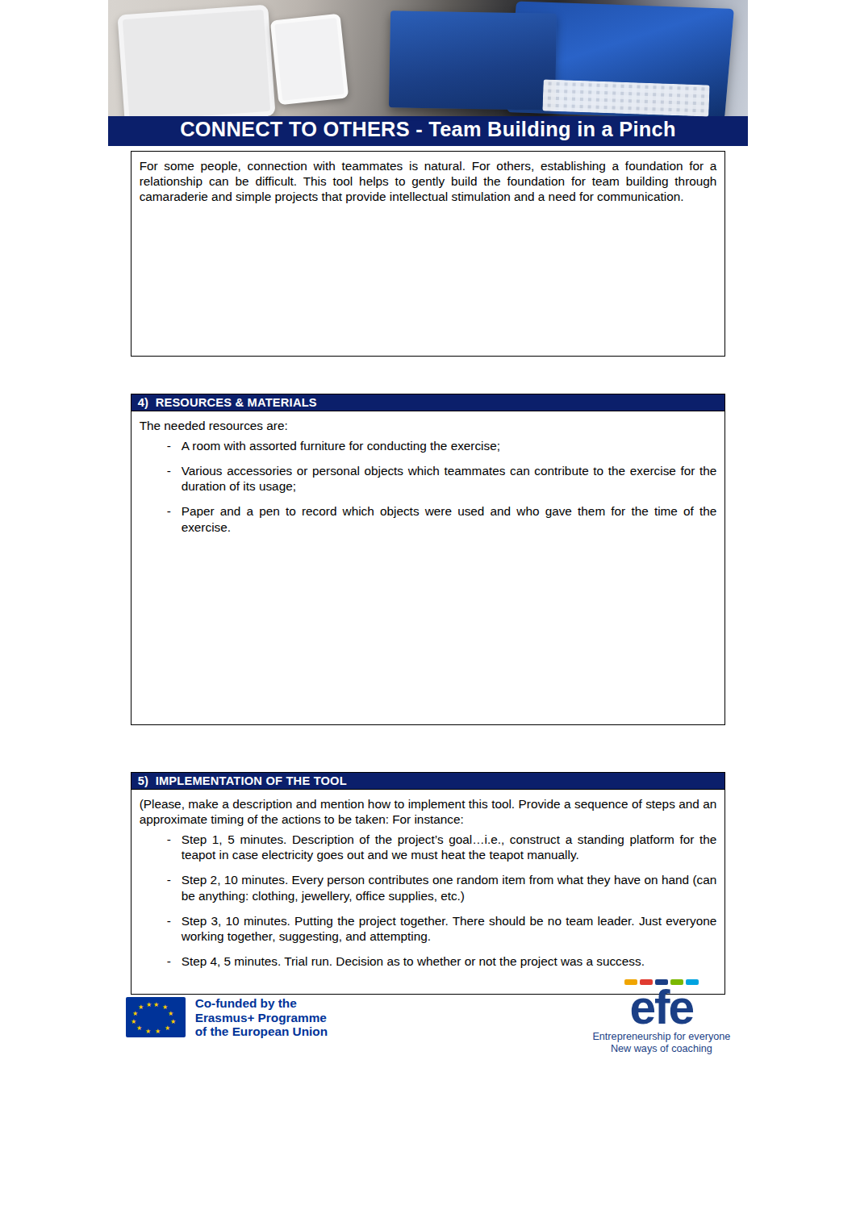CONNECT TO OTHERS - Team Building in a Pinch
For some people, connection with teammates is natural. For others, establishing a foundation for a relationship can be difficult. This tool helps to gently build the foundation for team building through camaraderie and simple projects that provide intellectual stimulation and a need for communication.
4) RESOURCES & MATERIALS
The needed resources are:
A room with assorted furniture for conducting the exercise;
Various accessories or personal objects which teammates can contribute to the exercise for the duration of its usage;
Paper and a pen to record which objects were used and who gave them for the time of the exercise.
5) IMPLEMENTATION OF THE TOOL
(Please, make a description and mention how to implement this tool. Provide a sequence of steps and an approximate timing of the actions to be taken: For instance:
Step 1, 5 minutes. Description of the project’s goal…i.e., construct a standing platform for the teapot in case electricity goes out and we must heat the teapot manually.
Step 2, 10 minutes. Every person contributes one random item from what they have on hand (can be anything: clothing, jewellery, office supplies, etc.)
Step 3, 10 minutes. Putting the project together. There should be no team leader. Just everyone working together, suggesting, and attempting.
Step 4, 5 minutes. Trial run. Decision as to whether or not the project was a success.
★ ★ ★ ★ ★ ★ ★ ★ ★ ★ ★ ★
Co-funded by the
Erasmus+ Programme
of the European Union
efe
Entrepreneurship for everyone
New ways of coaching